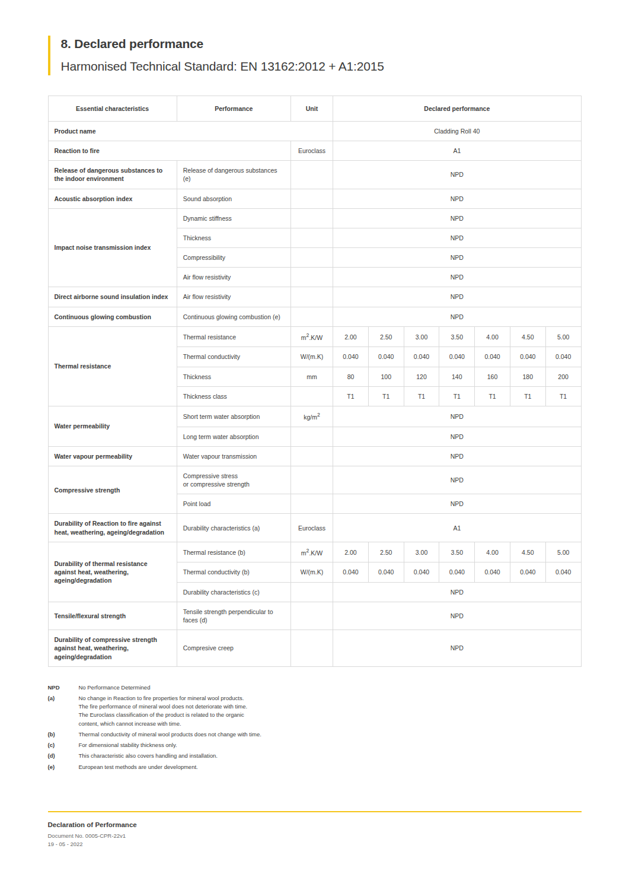8. Declared performance
Harmonised Technical Standard: EN 13162:2012 + A1:2015
| Essential characteristics | Performance | Unit | Declared performance |
| --- | --- | --- | --- |
| Product name | Cladding Roll 40 |
| Reaction to fire | Euroclass | A1 |
| Release of dangerous substances to the indoor environment | Release of dangerous substances (e) | | NPD |
| Acoustic absorption index | Sound absorption | | NPD |
| Impact noise transmission index | Dynamic stiffness | | NPD |
| Thickness | | NPD |
| Compressibility | | NPD |
| Air flow resistivity | | NPD |
| Direct airborne sound insulation index | Air flow resistivity | | NPD |
| Continuous glowing combustion | Continuous glowing combustion (e) | | NPD |
| Thermal resistance | Thermal resistance | m 2 .K/W | 2.00 | 2.50 | 3.00 | 3.50 | 4.00 | 4.50 | 5.00 |
| Thermal conductivity | W/(m.K) | 0.040 | 0.040 | 0.040 | 0.040 | 0.040 | 0.040 | 0.040 |
| Thickness | mm | 80 | 100 | 120 | 140 | 160 | 180 | 200 |
| Thickness class | | T1 | T1 | T1 | T1 | T1 | T1 | T1 |
| Water permeability | Short term water absorption | kg/m 2 | NPD |
| Long term water absorption | | NPD |
| Water vapour permeability | Water vapour transmission | | NPD |
| Compressive strength | Compressive stress or compressive strength | | NPD |
| Point load | | NPD |
| Durability of Reaction to fire against heat, weathering, ageing/degradation | Durability characteristics (a) | Euroclass | A1 |
| Durability of thermal resistance against heat, weathering, ageing/degradation | Thermal resistance (b) | m 2 .K/W | 2.00 | 2.50 | 3.00 | 3.50 | 4.00 | 4.50 | 5.00 |
| Thermal conductivity (b) | W/(m.K) | 0.040 | 0.040 | 0.040 | 0.040 | 0.040 | 0.040 | 0.040 |
| Durability characteristics (c) | | NPD |
| Tensile/flexural strength | Tensile strength perpendicular to faces (d) | | NPD |
| Durability of compressive strength against heat, weathering, ageing/degradation | Compresive creep | | NPD |
| NPD | No Performance Determined |
| (a) | No change in Reaction to fire properties for mineral wool products. The fire performance of mineral wool does not deteriorate with time. The Euroclass classification of the product is related to the organic content, which cannot increase with time. |
| (b) | Thermal conductivity of mineral wool products does not change with time. |
| (c) | For dimensional stability thickness only. |
| (d) | This characteristic also covers handling and installation. |
| (e) | European test methods are under development. |
Declaration of Performance
Document No. 0005-CPR-22v1
19 - 05 - 2022